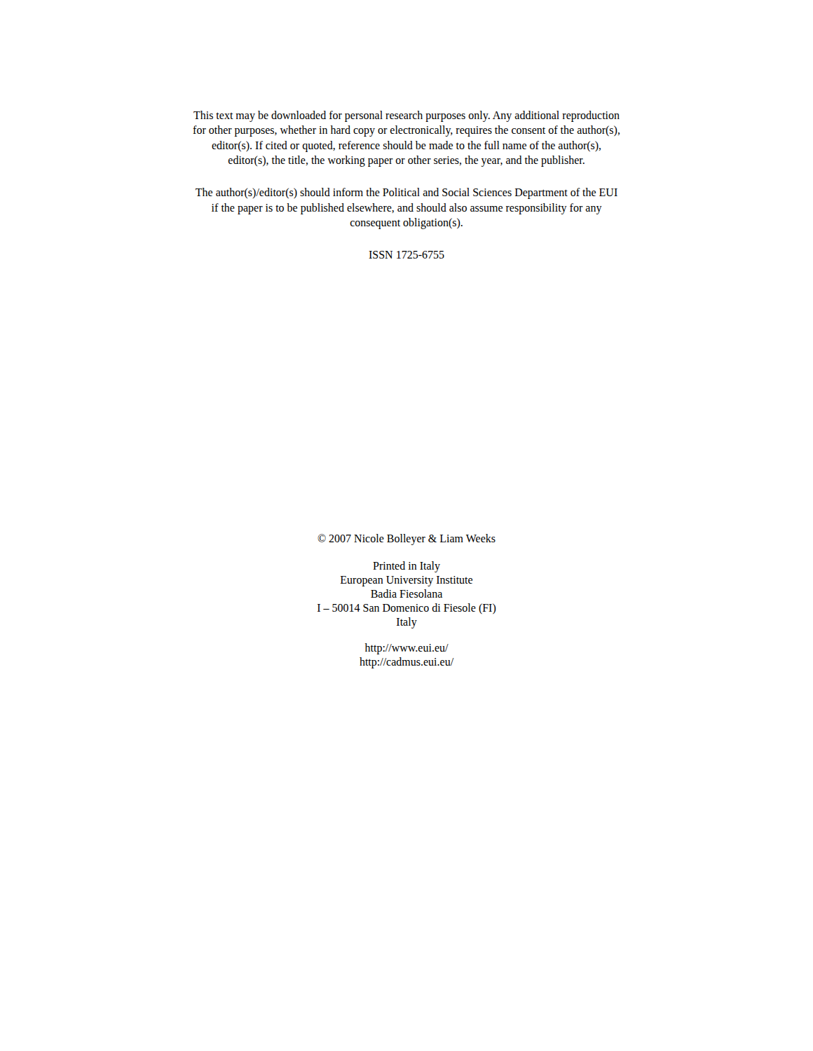This text may be downloaded for personal research purposes only. Any additional reproduction for other purposes, whether in hard copy or electronically, requires the consent of the author(s), editor(s). If cited or quoted, reference should be made to the full name of the author(s), editor(s), the title, the working paper or other series, the year, and the publisher.
The author(s)/editor(s) should inform the Political and Social Sciences Department of the EUI if the paper is to be published elsewhere, and should also assume responsibility for any consequent obligation(s).
ISSN 1725-6755
© 2007 Nicole Bolleyer & Liam Weeks
Printed in Italy
European University Institute
Badia Fiesolana
I – 50014 San Domenico di Fiesole (FI)
Italy
http://www.eui.eu/
http://cadmus.eui.eu/